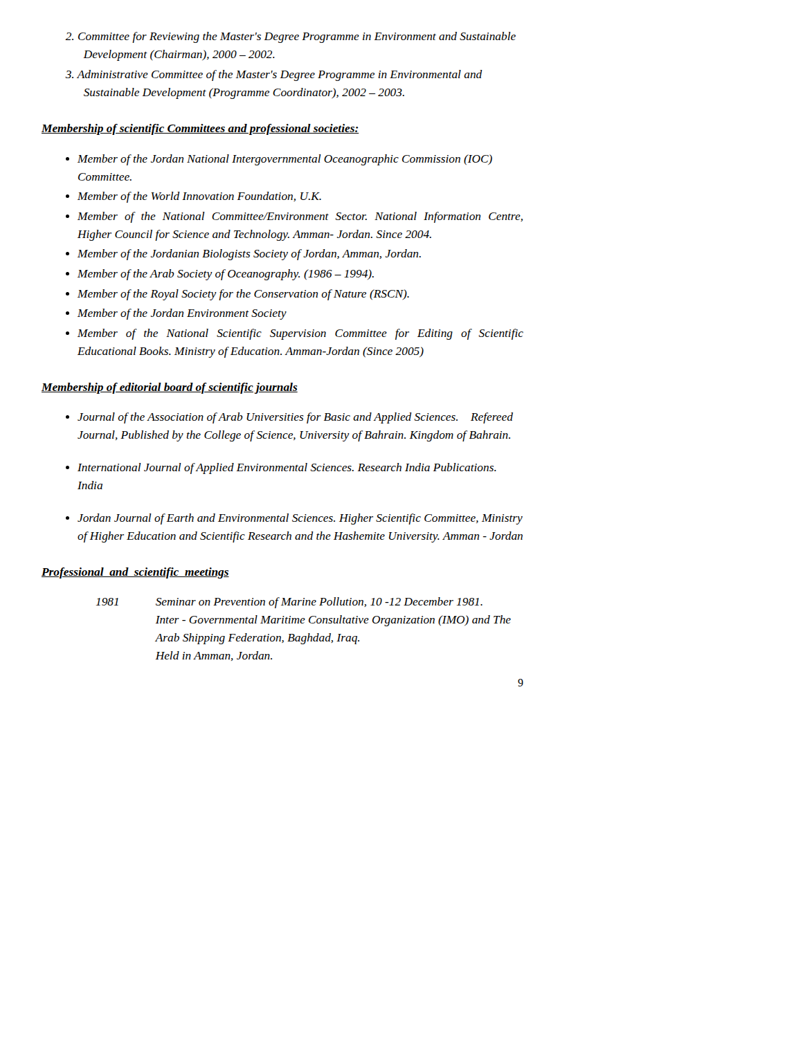2. Committee for Reviewing the Master's Degree Programme in Environment and Sustainable Development (Chairman), 2000 – 2002.
3. Administrative Committee of the Master's Degree Programme in Environmental and Sustainable Development (Programme Coordinator), 2002 – 2003.
Membership of scientific Committees and professional societies:
Member of the Jordan National Intergovernmental Oceanographic Commission (IOC) Committee.
Member of the World Innovation Foundation, U.K.
Member of the National Committee/Environment Sector. National Information Centre, Higher Council for Science and Technology. Amman- Jordan. Since 2004.
Member of the Jordanian Biologists Society of Jordan, Amman, Jordan.
Member of the Arab Society of Oceanography. (1986 – 1994).
Member of the Royal Society for the Conservation of Nature (RSCN).
Member of the Jordan Environment Society
Member of the National Scientific Supervision Committee for Editing of Scientific Educational Books. Ministry of Education. Amman-Jordan (Since 2005)
Membership of editorial board of scientific journals
Journal of the Association of Arab Universities for Basic and Applied Sciences. Refereed Journal, Published by the College of Science, University of Bahrain. Kingdom of Bahrain.
International Journal of Applied Environmental Sciences. Research India Publications. India
Jordan Journal of Earth and Environmental Sciences. Higher Scientific Committee, Ministry of Higher Education and Scientific Research and the Hashemite University. Amman - Jordan
Professional and scientific meetings
1981
Seminar on Prevention of Marine Pollution, 10 -12 December 1981.
Inter - Governmental Maritime Consultative Organization (IMO) and The Arab Shipping Federation, Baghdad, Iraq.
Held in Amman, Jordan.
9